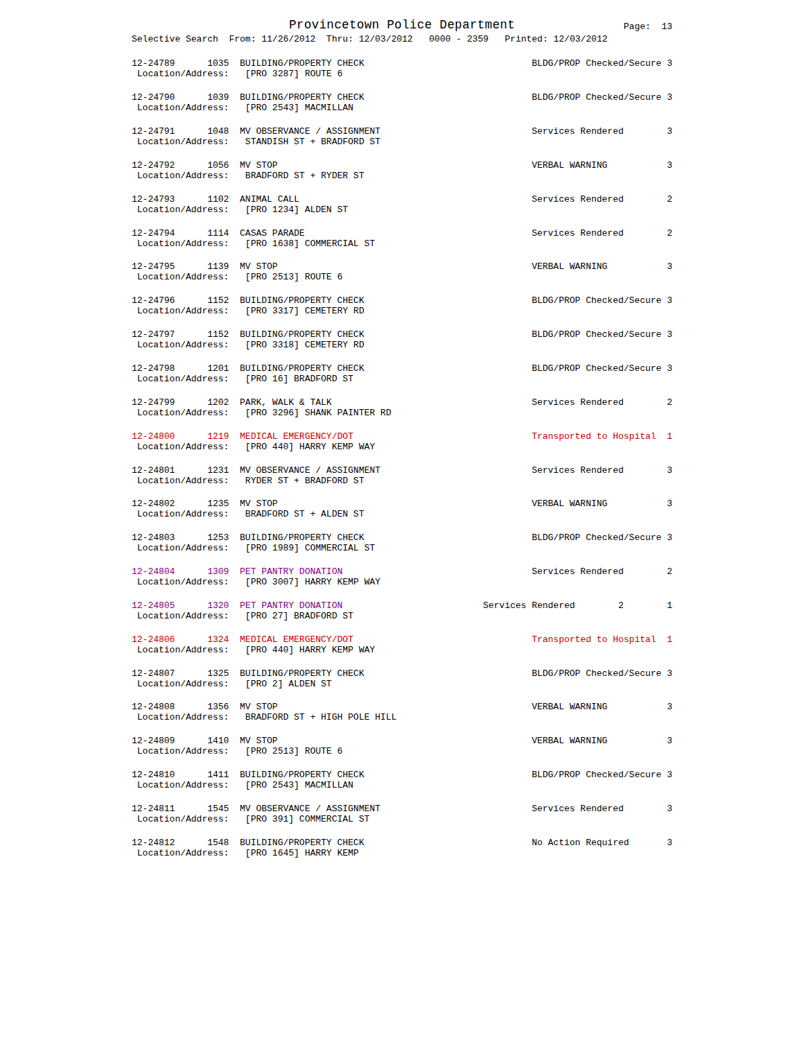Provincetown Police Department
Page: 13
Selective Search From: 11/26/2012 Thru: 12/03/2012 0000 - 2359 Printed: 12/03/2012
12-24789 1035 BUILDING/PROPERTY CHECK BLDG/PROP Checked/Secure 3
Location/Address: [PRO 3287] ROUTE 6
12-24790 1039 BUILDING/PROPERTY CHECK BLDG/PROP Checked/Secure 3
Location/Address: [PRO 2543] MACMILLAN
12-24791 1048 MV OBSERVANCE / ASSIGNMENT Services Rendered 3
Location/Address: STANDISH ST + BRADFORD ST
12-24792 1056 MV STOP VERBAL WARNING 3
Location/Address: BRADFORD ST + RYDER ST
12-24793 1102 ANIMAL CALL Services Rendered 2
Location/Address: [PRO 1234] ALDEN ST
12-24794 1114 CASAS PARADE Services Rendered 2
Location/Address: [PRO 1638] COMMERCIAL ST
12-24795 1139 MV STOP VERBAL WARNING 3
Location/Address: [PRO 2513] ROUTE 6
12-24796 1152 BUILDING/PROPERTY CHECK BLDG/PROP Checked/Secure 3
Location/Address: [PRO 3317] CEMETERY RD
12-24797 1152 BUILDING/PROPERTY CHECK BLDG/PROP Checked/Secure 3
Location/Address: [PRO 3318] CEMETERY RD
12-24798 1201 BUILDING/PROPERTY CHECK BLDG/PROP Checked/Secure 3
Location/Address: [PRO 16] BRADFORD ST
12-24799 1202 PARK, WALK & TALK Services Rendered 2
Location/Address: [PRO 3296] SHANK PAINTER RD
12-24800 1219 MEDICAL EMERGENCY/DOT Transported to Hospital 1
Location/Address: [PRO 440] HARRY KEMP WAY
12-24801 1231 MV OBSERVANCE / ASSIGNMENT Services Rendered 3
Location/Address: RYDER ST + BRADFORD ST
12-24802 1235 MV STOP VERBAL WARNING 3
Location/Address: BRADFORD ST + ALDEN ST
12-24803 1253 BUILDING/PROPERTY CHECK BLDG/PROP Checked/Secure 3
Location/Address: [PRO 1989] COMMERCIAL ST
12-24804 1309 PET PANTRY DONATION Services Rendered 2
Location/Address: [PRO 3007] HARRY KEMP WAY
12-24805 1320 PET PANTRY DONATION Services Rendered 2 1
Location/Address: [PRO 27] BRADFORD ST
12-24806 1324 MEDICAL EMERGENCY/DOT Transported to Hospital 1
Location/Address: [PRO 440] HARRY KEMP WAY
12-24807 1325 BUILDING/PROPERTY CHECK BLDG/PROP Checked/Secure 3
Location/Address: [PRO 2] ALDEN ST
12-24808 1356 MV STOP VERBAL WARNING 3
Location/Address: BRADFORD ST + HIGH POLE HILL
12-24809 1410 MV STOP VERBAL WARNING 3
Location/Address: [PRO 2513] ROUTE 6
12-24810 1411 BUILDING/PROPERTY CHECK BLDG/PROP Checked/Secure 3
Location/Address: [PRO 2543] MACMILLAN
12-24811 1545 MV OBSERVANCE / ASSIGNMENT Services Rendered 3
Location/Address: [PRO 391] COMMERCIAL ST
12-24812 1548 BUILDING/PROPERTY CHECK No Action Required 3
Location/Address: [PRO 1645] HARRY KEMP